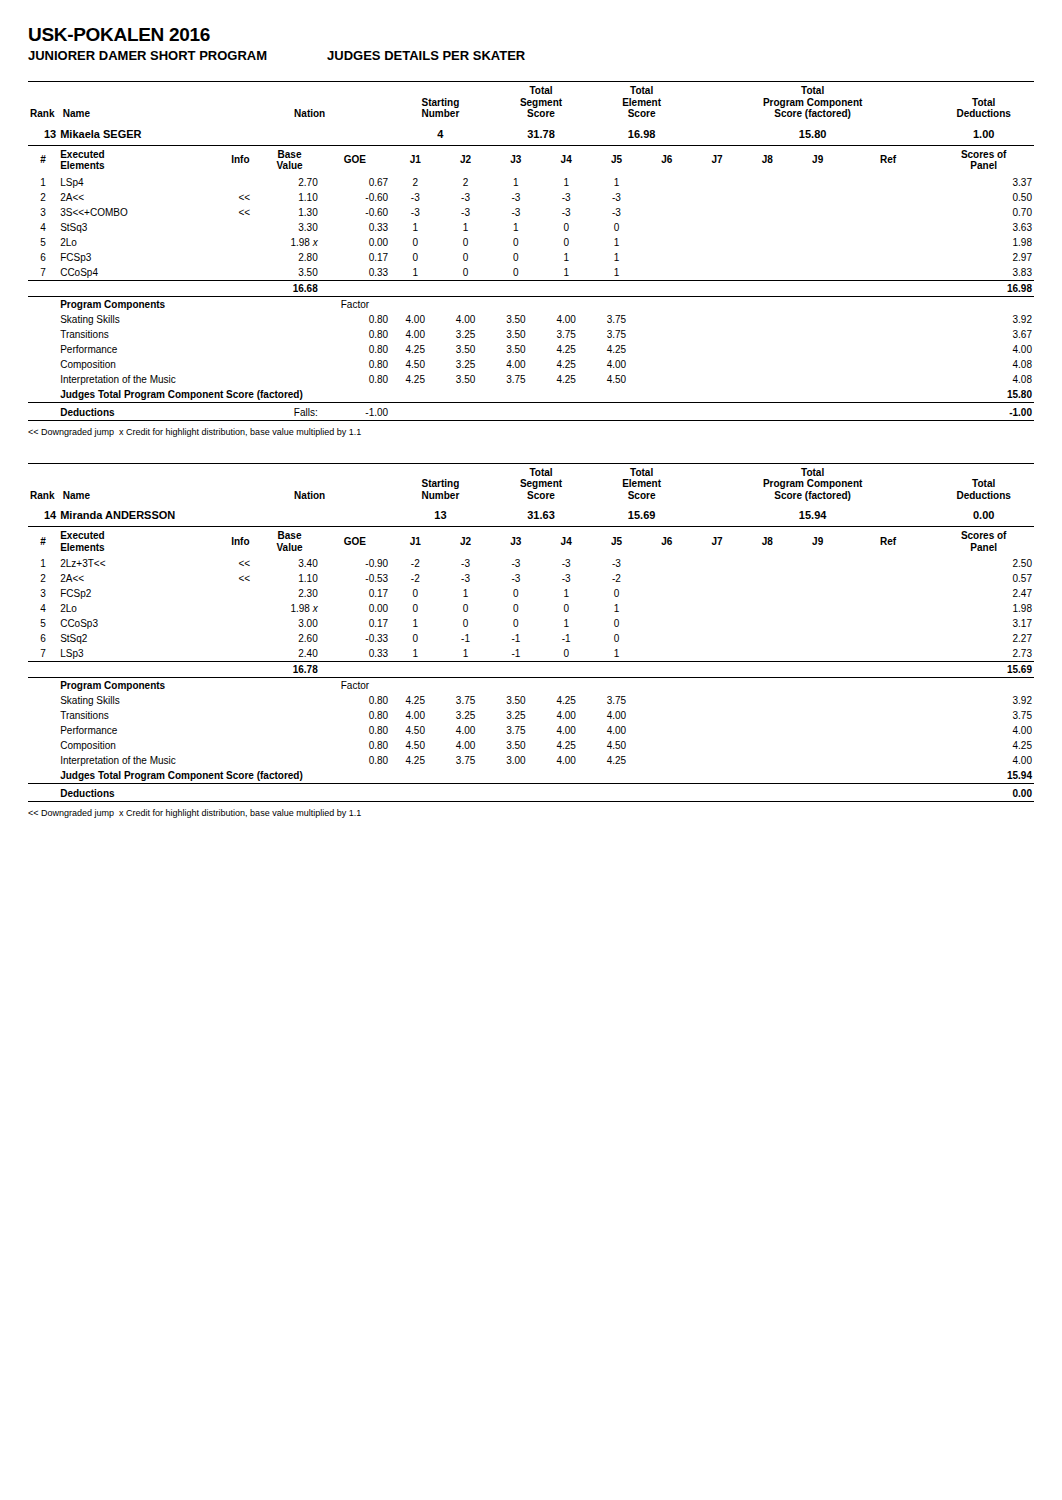USK-POKALEN 2016
JUNIORER DAMER SHORT PROGRAM JUDGES DETAILS PER SKATER
| Rank Name | Nation | Starting Number | Total Segment Score | Total Element Score | Total Program Component Score (factored) | Total Deductions |
| --- | --- | --- | --- | --- | --- | --- |
| 13 | Mikaela SEGER | | 4 | 31.78 | 16.98 | 15.80 | 1.00 |
| # | Executed Elements | Info | Base Value | GOE | J1 | J2 | J3 | J4 | J5 | J6 | J7 | J8 | J9 | Ref | Scores of Panel |
| 1 | LSp4 | | 2.70 | 0.67 | 2 | 2 | 1 | 1 | 1 | | | | | | 3.37 |
| 2 | 2A<< | << | 1.10 | -0.60 | -3 | -3 | -3 | -3 | -3 | | | | | | 0.50 |
| 3 | 3S<<+COMBO | << | 1.30 | -0.60 | -3 | -3 | -3 | -3 | -3 | | | | | | 0.70 |
| 4 | StSq3 | | 3.30 | 0.33 | 1 | 1 | 1 | 0 | 0 | | | | | | 3.63 |
| 5 | 2Lo | | 1.98 x | 0.00 | 0 | 0 | 0 | 0 | 1 | | | | | | 1.98 |
| 6 | FCSp3 | | 2.80 | 0.17 | 0 | 0 | 0 | 1 | 1 | | | | | | 2.97 |
| 7 | CCoSp4 | | 3.50 | 0.33 | 1 | 0 | 0 | 1 | 1 | | | | | | 3.83 |
| | | | 16.68 | | | 16.98 |
| | Program Components | | | Factor | |
| | Skating Skills | | | 0.80 | 4.00 | 4.00 | 3.50 | 4.00 | 3.75 | | | | | | 3.92 |
| | Transitions | | | 0.80 | 4.00 | 3.25 | 3.50 | 3.75 | 3.75 | | | | | | 3.67 |
| | Performance | | | 0.80 | 4.25 | 3.50 | 3.50 | 4.25 | 4.25 | | | | | | 4.00 |
| | Composition | | | 0.80 | 4.50 | 3.25 | 4.00 | 4.25 | 4.00 | | | | | | 4.08 |
| | Interpretation of the Music | | | 0.80 | 4.25 | 3.50 | 3.75 | 4.25 | 4.50 | | | | | | 4.08 |
| | Judges Total Program Component Score (factored) | | 15.80 |
| | Deductions | | Falls: | -1.00 | | -1.00 |
<< Downgraded jump x Credit for highlight distribution, base value multiplied by 1.1
| Rank Name | Nation | Starting Number | Total Segment Score | Total Element Score | Total Program Component Score (factored) | Total Deductions |
| --- | --- | --- | --- | --- | --- | --- |
| 14 | Miranda ANDERSSON | | 13 | 31.63 | 15.69 | 15.94 | 0.00 |
| # | Executed Elements | Info | Base Value | GOE | J1 | J2 | J3 | J4 | J5 | J6 | J7 | J8 | J9 | Ref | Scores of Panel |
| 1 | 2Lz+3T<< | << | 3.40 | -0.90 | -2 | -3 | -3 | -3 | -3 | | | | | | 2.50 |
| 2 | 2A<< | << | 1.10 | -0.53 | -2 | -3 | -3 | -3 | -2 | | | | | | 0.57 |
| 3 | FCSp2 | | 2.30 | 0.17 | 0 | 1 | 0 | 1 | 0 | | | | | | 2.47 |
| 4 | 2Lo | | 1.98 x | 0.00 | 0 | 0 | 0 | 0 | 1 | | | | | | 1.98 |
| 5 | CCoSp3 | | 3.00 | 0.17 | 1 | 0 | 0 | 1 | 0 | | | | | | 3.17 |
| 6 | StSq2 | | 2.60 | -0.33 | 0 | -1 | -1 | -1 | 0 | | | | | | 2.27 |
| 7 | LSp3 | | 2.40 | 0.33 | 1 | 1 | -1 | 0 | 1 | | | | | | 2.73 |
| | | | 16.78 | | | 15.69 |
| | Program Components | | | Factor | |
| | Skating Skills | | | 0.80 | 4.25 | 3.75 | 3.50 | 4.25 | 3.75 | | | | | | 3.92 |
| | Transitions | | | 0.80 | 4.00 | 3.25 | 3.25 | 4.00 | 4.00 | | | | | | 3.75 |
| | Performance | | | 0.80 | 4.50 | 4.00 | 3.75 | 4.00 | 4.00 | | | | | | 4.00 |
| | Composition | | | 0.80 | 4.50 | 4.00 | 3.50 | 4.25 | 4.50 | | | | | | 4.25 |
| | Interpretation of the Music | | | 0.80 | 4.25 | 3.75 | 3.00 | 4.00 | 4.25 | | | | | | 4.00 |
| | Judges Total Program Component Score (factored) | | 15.94 |
| | Deductions | | | | | 0.00 |
<< Downgraded jump x Credit for highlight distribution, base value multiplied by 1.1